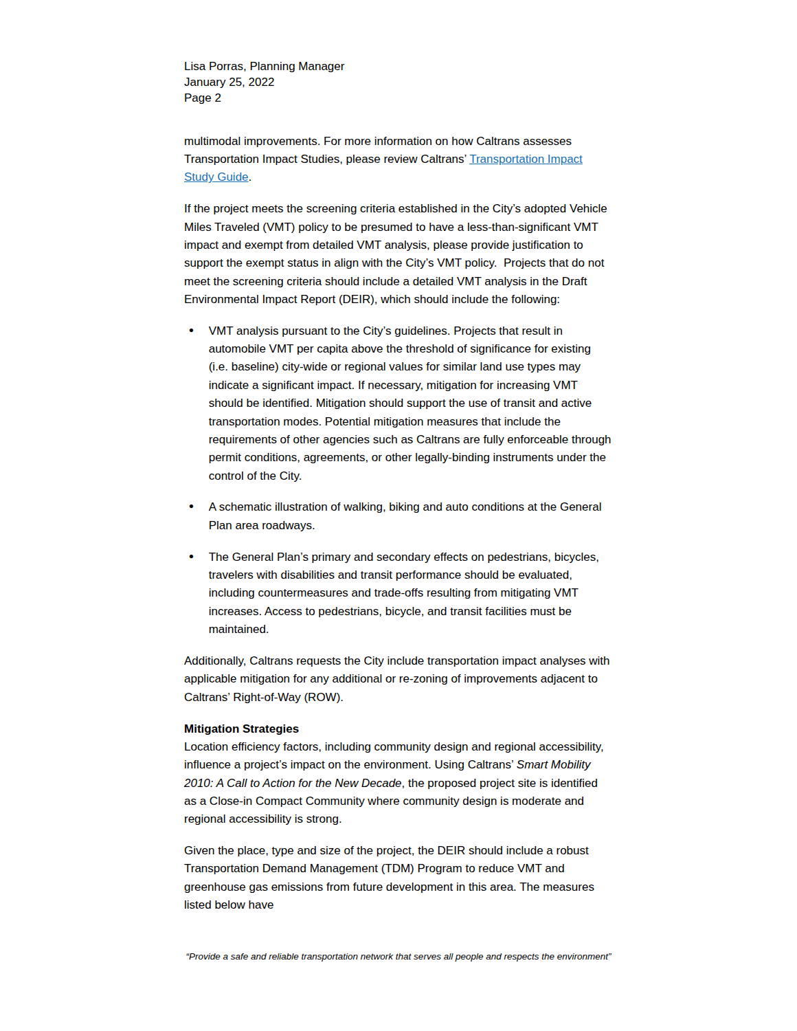Lisa Porras, Planning Manager
January 25, 2022
Page 2
multimodal improvements. For more information on how Caltrans assesses Transportation Impact Studies, please review Caltrans’ Transportation Impact Study Guide.
If the project meets the screening criteria established in the City’s adopted Vehicle Miles Traveled (VMT) policy to be presumed to have a less-than-significant VMT impact and exempt from detailed VMT analysis, please provide justification to support the exempt status in align with the City’s VMT policy. Projects that do not meet the screening criteria should include a detailed VMT analysis in the Draft Environmental Impact Report (DEIR), which should include the following:
VMT analysis pursuant to the City’s guidelines. Projects that result in automobile VMT per capita above the threshold of significance for existing (i.e. baseline) city-wide or regional values for similar land use types may indicate a significant impact. If necessary, mitigation for increasing VMT should be identified. Mitigation should support the use of transit and active transportation modes. Potential mitigation measures that include the requirements of other agencies such as Caltrans are fully enforceable through permit conditions, agreements, or other legally-binding instruments under the control of the City.
A schematic illustration of walking, biking and auto conditions at the General Plan area roadways.
The General Plan’s primary and secondary effects on pedestrians, bicycles, travelers with disabilities and transit performance should be evaluated, including countermeasures and trade-offs resulting from mitigating VMT increases. Access to pedestrians, bicycle, and transit facilities must be maintained.
Additionally, Caltrans requests the City include transportation impact analyses with applicable mitigation for any additional or re-zoning of improvements adjacent to Caltrans’ Right-of-Way (ROW).
Mitigation Strategies
Location efficiency factors, including community design and regional accessibility, influence a project’s impact on the environment. Using Caltrans’ Smart Mobility 2010: A Call to Action for the New Decade, the proposed project site is identified as a Close-in Compact Community where community design is moderate and regional accessibility is strong.
Given the place, type and size of the project, the DEIR should include a robust Transportation Demand Management (TDM) Program to reduce VMT and greenhouse gas emissions from future development in this area. The measures listed below have
“Provide a safe and reliable transportation network that serves all people and respects the environment”